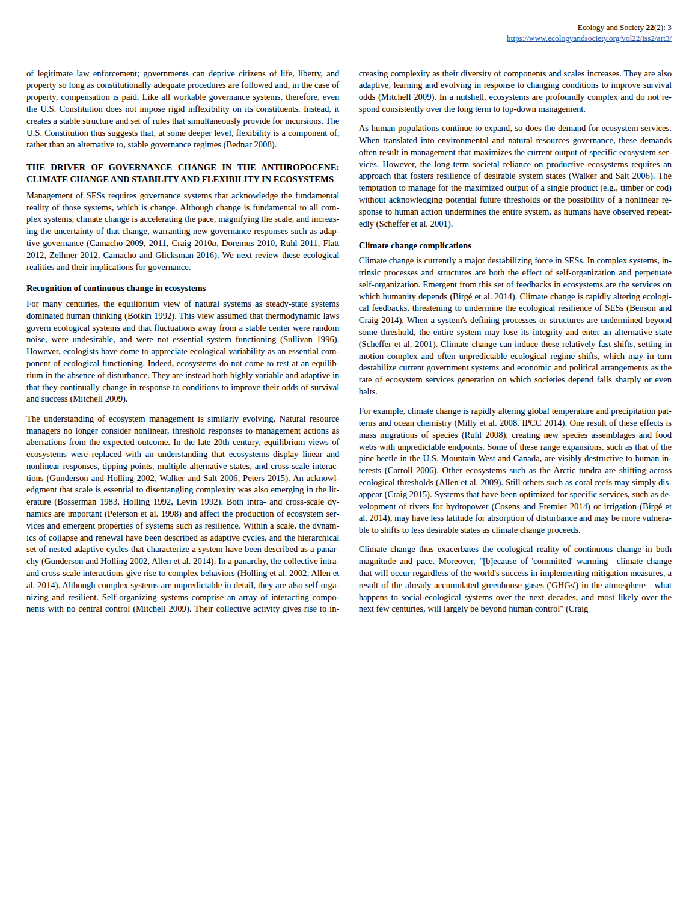Ecology and Society 22(2): 3
https://www.ecologyandsociety.org/vol22/iss2/art3/
of legitimate law enforcement; governments can deprive citizens of life, liberty, and property so long as constitutionally adequate procedures are followed and, in the case of property, compensation is paid. Like all workable governance systems, therefore, even the U.S. Constitution does not impose rigid inflexibility on its constituents. Instead, it creates a stable structure and set of rules that simultaneously provide for incursions. The U.S. Constitution thus suggests that, at some deeper level, flexibility is a component of, rather than an alternative to, stable governance regimes (Bednar 2008).
The driver of governance change in the Anthropocene: climate change and stability and flexibility in ecosystems
Management of SESs requires governance systems that acknowledge the fundamental reality of those systems, which is change. Although change is fundamental to all complex systems, climate change is accelerating the pace, magnifying the scale, and increasing the uncertainty of that change, warranting new governance responses such as adaptive governance (Camacho 2009, 2011, Craig 2010a, Doremus 2010, Ruhl 2011, Flatt 2012, Zellmer 2012, Camacho and Glicksman 2016). We next review these ecological realities and their implications for governance.
Recognition of continuous change in ecosystems
For many centuries, the equilibrium view of natural systems as steady-state systems dominated human thinking (Botkin 1992). This view assumed that thermodynamic laws govern ecological systems and that fluctuations away from a stable center were random noise, were undesirable, and were not essential system functioning (Sullivan 1996). However, ecologists have come to appreciate ecological variability as an essential component of ecological functioning. Indeed, ecosystems do not come to rest at an equilibrium in the absence of disturbance. They are instead both highly variable and adaptive in that they continually change in response to conditions to improve their odds of survival and success (Mitchell 2009).
The understanding of ecosystem management is similarly evolving. Natural resource managers no longer consider nonlinear, threshold responses to management actions as aberrations from the expected outcome. In the late 20th century, equilibrium views of ecosystems were replaced with an understanding that ecosystems display linear and nonlinear responses, tipping points, multiple alternative states, and cross-scale interactions (Gunderson and Holling 2002, Walker and Salt 2006, Peters 2015). An acknowledgment that scale is essential to disentangling complexity was also emerging in the literature (Bosserman 1983, Holling 1992, Levin 1992). Both intra- and cross-scale dynamics are important (Peterson et al. 1998) and affect the production of ecosystem services and emergent properties of systems such as resilience. Within a scale, the dynamics of collapse and renewal have been described as adaptive cycles, and the hierarchical set of nested adaptive cycles that characterize a system have been described as a panarchy (Gunderson and Holling 2002, Allen et al. 2014). In a panarchy, the collective intra- and cross-scale interactions give rise to complex behaviors (Holling et al. 2002, Allen et al. 2014). Although complex systems are unpredictable in detail, they are also self-organizing and resilient. Self-organizing systems comprise an array of interacting components with no central control (Mitchell 2009). Their collective activity gives rise to increasing complexity as their diversity of components and scales increases. They are also adaptive, learning and evolving in response to changing conditions to improve survival odds (Mitchell 2009). In a nutshell, ecosystems are profoundly complex and do not respond consistently over the long term to top-down management.
As human populations continue to expand, so does the demand for ecosystem services. When translated into environmental and natural resources governance, these demands often result in management that maximizes the current output of specific ecosystem services. However, the long-term societal reliance on productive ecosystems requires an approach that fosters resilience of desirable system states (Walker and Salt 2006). The temptation to manage for the maximized output of a single product (e.g., timber or cod) without acknowledging potential future thresholds or the possibility of a nonlinear response to human action undermines the entire system, as humans have observed repeatedly (Scheffer et al. 2001).
Climate change complications
Climate change is currently a major destabilizing force in SESs. In complex systems, intrinsic processes and structures are both the effect of self-organization and perpetuate self-organization. Emergent from this set of feedbacks in ecosystems are the services on which humanity depends (Birgé et al. 2014). Climate change is rapidly altering ecological feedbacks, threatening to undermine the ecological resilience of SESs (Benson and Craig 2014). When a system's defining processes or structures are undermined beyond some threshold, the entire system may lose its integrity and enter an alternative state (Scheffer et al. 2001). Climate change can induce these relatively fast shifts, setting in motion complex and often unpredictable ecological regime shifts, which may in turn destabilize current government systems and economic and political arrangements as the rate of ecosystem services generation on which societies depend falls sharply or even halts.
For example, climate change is rapidly altering global temperature and precipitation patterns and ocean chemistry (Milly et al. 2008, IPCC 2014). One result of these effects is mass migrations of species (Ruhl 2008), creating new species assemblages and food webs with unpredictable endpoints. Some of these range expansions, such as that of the pine beetle in the U.S. Mountain West and Canada, are visibly destructive to human interests (Carroll 2006). Other ecosystems such as the Arctic tundra are shifting across ecological thresholds (Allen et al. 2009). Still others such as coral reefs may simply disappear (Craig 2015). Systems that have been optimized for specific services, such as development of rivers for hydropower (Cosens and Fremier 2014) or irrigation (Birgé et al. 2014), may have less latitude for absorption of disturbance and may be more vulnerable to shifts to less desirable states as climate change proceeds.
Climate change thus exacerbates the ecological reality of continuous change in both magnitude and pace. Moreover, "[b]ecause of 'committed' warming—climate change that will occur regardless of the world's success in implementing mitigation measures, a result of the already accumulated greenhouse gases ('GHGs') in the atmosphere—what happens to social-ecological systems over the next decades, and most likely over the next few centuries, will largely be beyond human control" (Craig